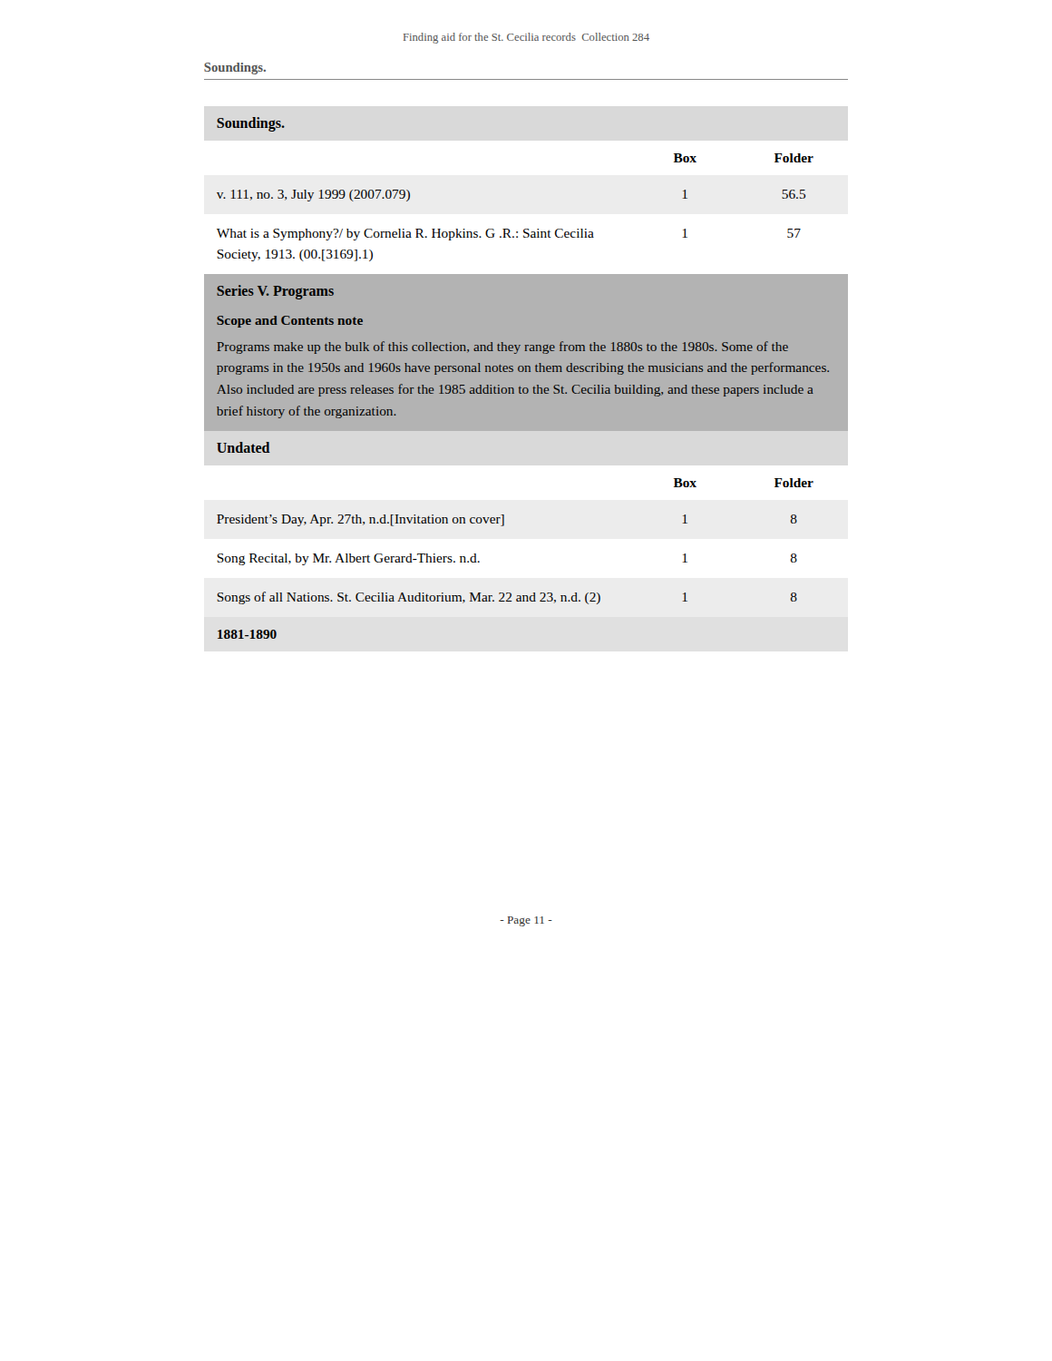Finding aid for the St. Cecilia records Collection 284
Soundings.
| Soundings. |
| | Box | Folder |
| v. 111, no. 3, July 1999 (2007.079) | 1 | 56.5 |
| What is a Symphony?/ by Cornelia R. Hopkins. G .R.: Saint Cecilia Society, 1913. (00.[3169].1) | 1 | 57 |
| Series V. Programs Scope and Contents note Programs make up the bulk of this collection, and they range from the 1880s to the 1980s. Some of the programs in the 1950s and 1960s have personal notes on them describing the musicians and the performances. Also included are press releases for the 1985 addition to the St. Cecilia building, and these papers include a brief history of the organization. |
| Undated |
| | Box | Folder |
| President’s Day, Apr. 27th, n.d.[Invitation on cover] | 1 | 8 |
| Song Recital, by Mr. Albert Gerard-Thiers. n.d. | 1 | 8 |
| Songs of all Nations. St. Cecilia Auditorium, Mar. 22 and 23, n.d. (2) | 1 | 8 |
| 1881-1890 |
- Page 11 -